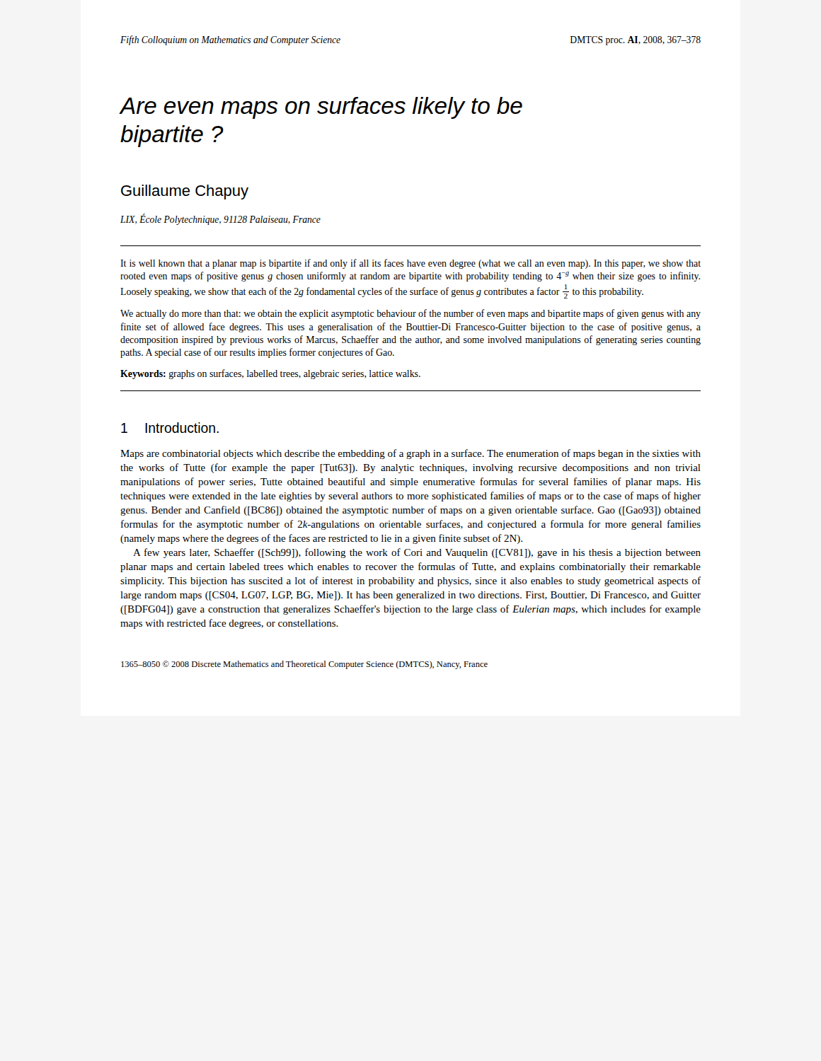Fifth Colloquium on Mathematics and Computer Science
DMTCS proc. AI, 2008, 367–378
Are even maps on surfaces likely to be
bipartite ?
Guillaume Chapuy
LIX, École Polytechnique, 91128 Palaiseau, France
It is well known that a planar map is bipartite if and only if all its faces have even degree (what we call an even map). In this paper, we show that rooted even maps of positive genus g chosen uniformly at random are bipartite with probability tending to 4−g when their size goes to infinity. Loosely speaking, we show that each of the 2g fondamental cycles of the surface of genus g contributes a factor 12 to this probability.
We actually do more than that: we obtain the explicit asymptotic behaviour of the number of even maps and bipartite maps of given genus with any finite set of allowed face degrees. This uses a generalisation of the Bouttier-Di Francesco-Guitter bijection to the case of positive genus, a decomposition inspired by previous works of Marcus, Schaeffer and the author, and some involved manipulations of generating series counting paths. A special case of our results implies former conjectures of Gao.
Keywords: graphs on surfaces, labelled trees, algebraic series, lattice walks.
1 Introduction.
Maps are combinatorial objects which describe the embedding of a graph in a surface. The enumeration of maps began in the sixties with the works of Tutte (for example the paper [Tut63]). By analytic techniques, involving recursive decompositions and non trivial manipulations of power series, Tutte obtained beautiful and simple enumerative formulas for several families of planar maps. His techniques were extended in the late eighties by several authors to more sophisticated families of maps or to the case of maps of higher genus. Bender and Canfield ([BC86]) obtained the asymptotic number of maps on a given orientable surface. Gao ([Gao93]) obtained formulas for the asymptotic number of 2k-angulations on orientable surfaces, and conjectured a formula for more general families (namely maps where the degrees of the faces are restricted to lie in a given finite subset of 2N).
A few years later, Schaeffer ([Sch99]), following the work of Cori and Vauquelin ([CV81]), gave in his thesis a bijection between planar maps and certain labeled trees which enables to recover the formulas of Tutte, and explains combinatorially their remarkable simplicity. This bijection has suscited a lot of interest in probability and physics, since it also enables to study geometrical aspects of large random maps ([CS04, LG07, LGP, BG, Mie]). It has been generalized in two directions. First, Bouttier, Di Francesco, and Guitter ([BDFG04]) gave a construction that generalizes Schaeffer's bijection to the large class of Eulerian maps, which includes for example maps with restricted face degrees, or constellations.
1365–8050 © 2008 Discrete Mathematics and Theoretical Computer Science (DMTCS), Nancy, France